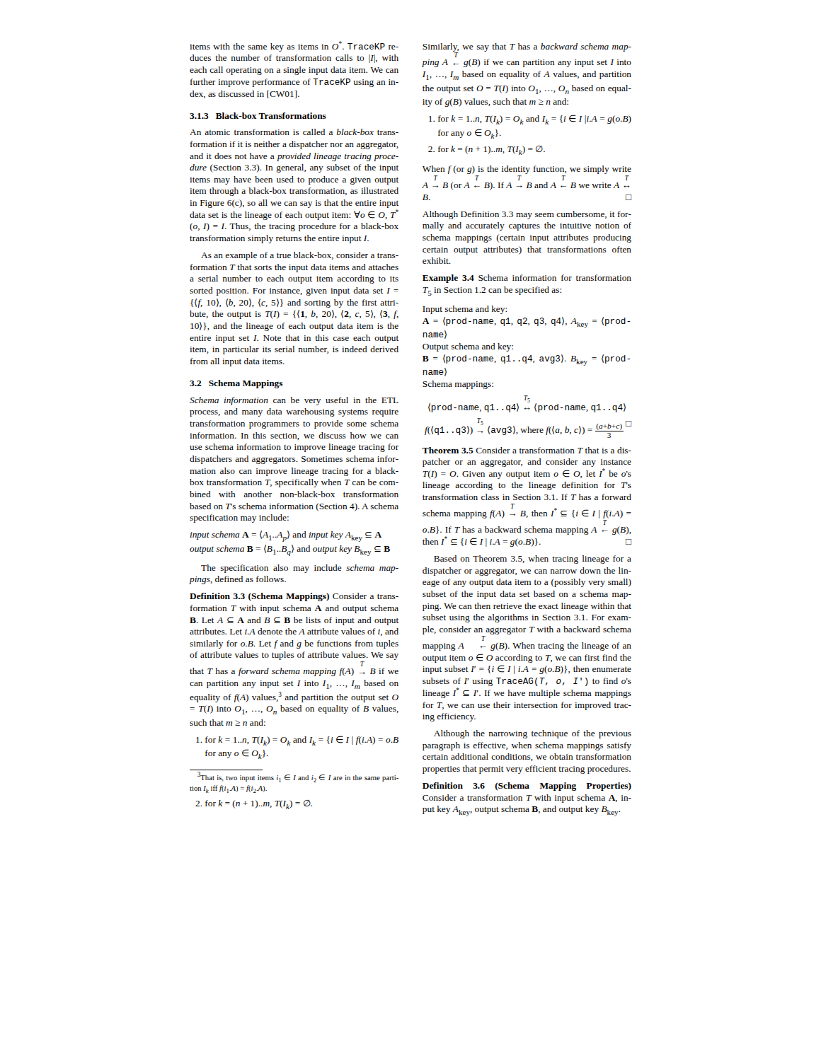items with the same key as items in O*. TraceKP reduces the number of transformation calls to |I|, with each call operating on a single input data item. We can further improve performance of TraceKP using an index, as discussed in [CW01].
3.1.3 Black-box Transformations
An atomic transformation is called a black-box transformation if it is neither a dispatcher nor an aggregator, and it does not have a provided lineage tracing procedure (Section 3.3). In general, any subset of the input items may have been used to produce a given output item through a black-box transformation, as illustrated in Figure 6(c), so all we can say is that the entire input data set is the lineage of each output item: ∀o ∈ O, Τ*(o, I) = I. Thus, the tracing procedure for a black-box transformation simply returns the entire input I.
As an example of a true black-box, consider a transformation Τ that sorts the input data items and attaches a serial number to each output item according to its sorted position. For instance, given input data set I = {⟨f, 10⟩, ⟨b, 20⟩, ⟨c, 5⟩} and sorting by the first attribute, the output is Τ(I) = {⟨1, b, 20⟩, ⟨2, c, 5⟩, ⟨3, f, 10⟩}, and the lineage of each output data item is the entire input set I. Note that in this case each output item, in particular its serial number, is indeed derived from all input data items.
3.2 Schema Mappings
Schema information can be very useful in the ETL process, and many data warehousing systems require transformation programmers to provide some schema information. In this section, we discuss how we can use schema information to improve lineage tracing for dispatchers and aggregators. Sometimes schema information also can improve lineage tracing for a black-box transformation Τ, specifically when Τ can be combined with another non-black-box transformation based on Τ's schema information (Section 4). A schema specification may include:
input schema A = ⟨A1..Ap⟩ and input key Akey ⊆ A
output schema B = ⟨B1..Bq⟩ and output key Bkey ⊆ B
The specification also may include schema mappings, defined as follows.
Definition 3.3 (Schema Mappings) Consider a transformation Τ with input schema A and output schema B. Let A ⊆ A and B ⊆ B be lists of input and output attributes. Let i.A denote the A attribute values of i, and similarly for o.B. Let f and g be functions from tuples of attribute values to tuples of attribute values. We say that Τ has a forward schema mapping f(A) Τ→ B if we can partition any input set I into I1, …, Im based on equality of f(A) values,3 and partition the output set O = Τ(I) into O1, …, On based on equality of B values, such that m ≥ n and:
for k = 1..n, Τ(Ik) = Ok and Ik = {i ∈ I | f(i.A) = o.B for any o ∈ Ok}.
3That is, two input items i1 ∈ I and i2 ∈ I are in the same partition Ik iff f(i1.A) = f(i2.A).
for k = (n + 1)..m, Τ(Ik) = ∅.
Similarly, we say that Τ has a backward schema mapping A Τ← g(B) if we can partition any input set I into I1, …, Im based on equality of A values, and partition the output set O = Τ(I) into O1, …, On based on equality of g(B) values, such that m ≥ n and:
for k = 1..n, Τ(Ik) = Ok and Ik = {i ∈ I |i.A = g(o.B) for any o ∈ Ok}.
for k = (n + 1)..m, Τ(Ik) = ∅.
When f (or g) is the identity function, we simply write A Τ→ B (or A Τ← B). If A Τ→ B and A Τ← B we write A Τ↔ B. □
Although Definition 3.3 may seem cumbersome, it formally and accurately captures the intuitive notion of schema mappings (certain input attributes producing certain output attributes) that transformations often exhibit.
Example 3.4 Schema information for transformation Τ5 in Section 1.2 can be specified as:
Input schema and key:
A = ⟨prod-name, q1, q2, q3, q4⟩, Akey = ⟨prod-name⟩
Output schema and key:
B = ⟨prod-name, q1..q4, avg3⟩. Bkey = ⟨prod-name⟩
Schema mappings:
⟨prod-name, q1..q4⟩ Τ5↔ ⟨prod-name, q1..q4⟩
f(⟨q1..q3⟩) Τ5→ ⟨avg3⟩, where f(⟨a, b, c⟩) = (a+b+c) 3 □
Theorem 3.5 Consider a transformation Τ that is a dispatcher or an aggregator, and consider any instance Τ(I) = O. Given any output item o ∈ O, let I* be o's lineage according to the lineage definition for Τ's transformation class in Section 3.1. If Τ has a forward schema mapping f(A) Τ→ B, then I* ⊆ {i ∈ I | f(i.A) = o.B}. If Τ has a backward schema mapping A Τ← g(B), then I* ⊆ {i ∈ I | i.A = g(o.B)}. □
Based on Theorem 3.5, when tracing lineage for a dispatcher or aggregator, we can narrow down the lineage of any output data item to a (possibly very small) subset of the input data set based on a schema mapping. We can then retrieve the exact lineage within that subset using the algorithms in Section 3.1. For example, consider an aggregator Τ with a backward schema mapping A Τ← g(B). When tracing the lineage of an output item o ∈ O according to Τ, we can first find the input subset I′ = {i ∈ I | i.A = g(o.B)}, then enumerate subsets of I′ using TraceAG(Τ, o, I′) to find o's lineage I* ⊆ I′. If we have multiple schema mappings for Τ, we can use their intersection for improved tracing efficiency.
Although the narrowing technique of the previous paragraph is effective, when schema mappings satisfy certain additional conditions, we obtain transformation properties that permit very efficient tracing procedures.
Definition 3.6 (Schema Mapping Properties) Consider a transformation Τ with input schema A, input key Akey, output schema B, and output key Bkey.